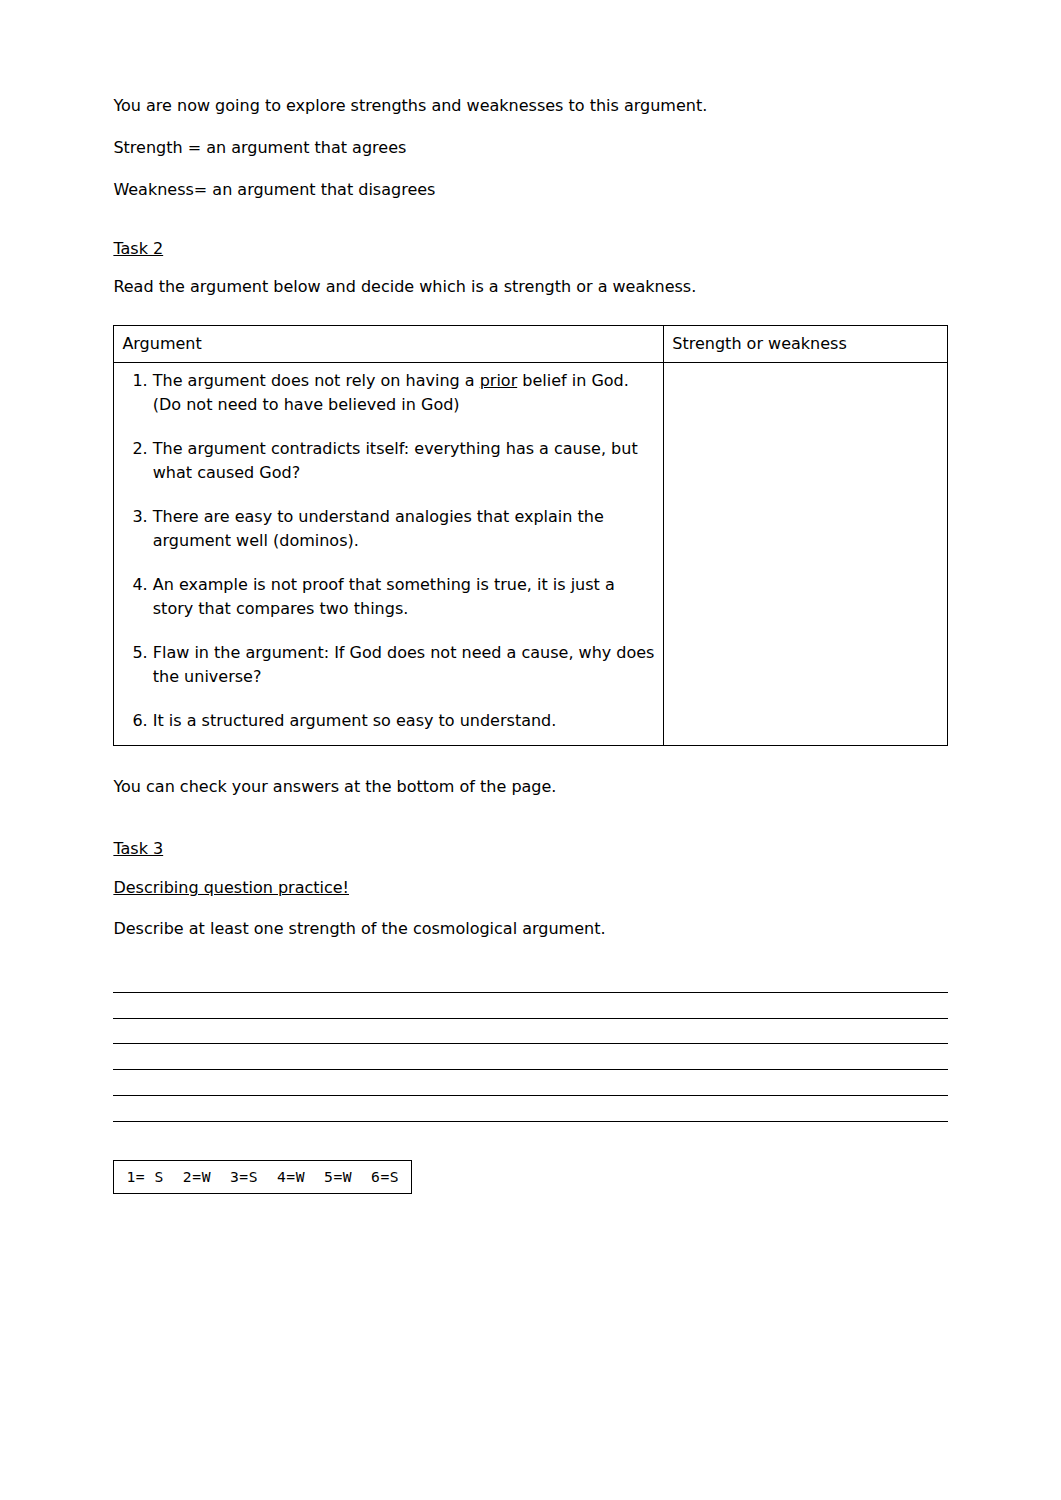You are now going to explore strengths and weaknesses to this argument.
Strength = an argument that agrees
Weakness= an argument that disagrees
Task 2
Read the argument below and decide which is a strength or a weakness.
| Argument | Strength or weakness |
| --- | --- |
| The argument does not rely on having a prior belief in God. (Do not need to have believed in God) The argument contradicts itself: everything has a cause, but what caused God? There are easy to understand analogies that explain the argument well (dominos). An example is not proof that something is true, it is just a story that compares two things. Flaw in the argument: If God does not need a cause, why does the universe? It is a structured argument so easy to understand. | |
You can check your answers at the bottom of the page.
Task 3
Describing question practice!
Describe at least one strength of the cosmological argument.
1= S 2=W 3=S 4=W 5=W 6=S